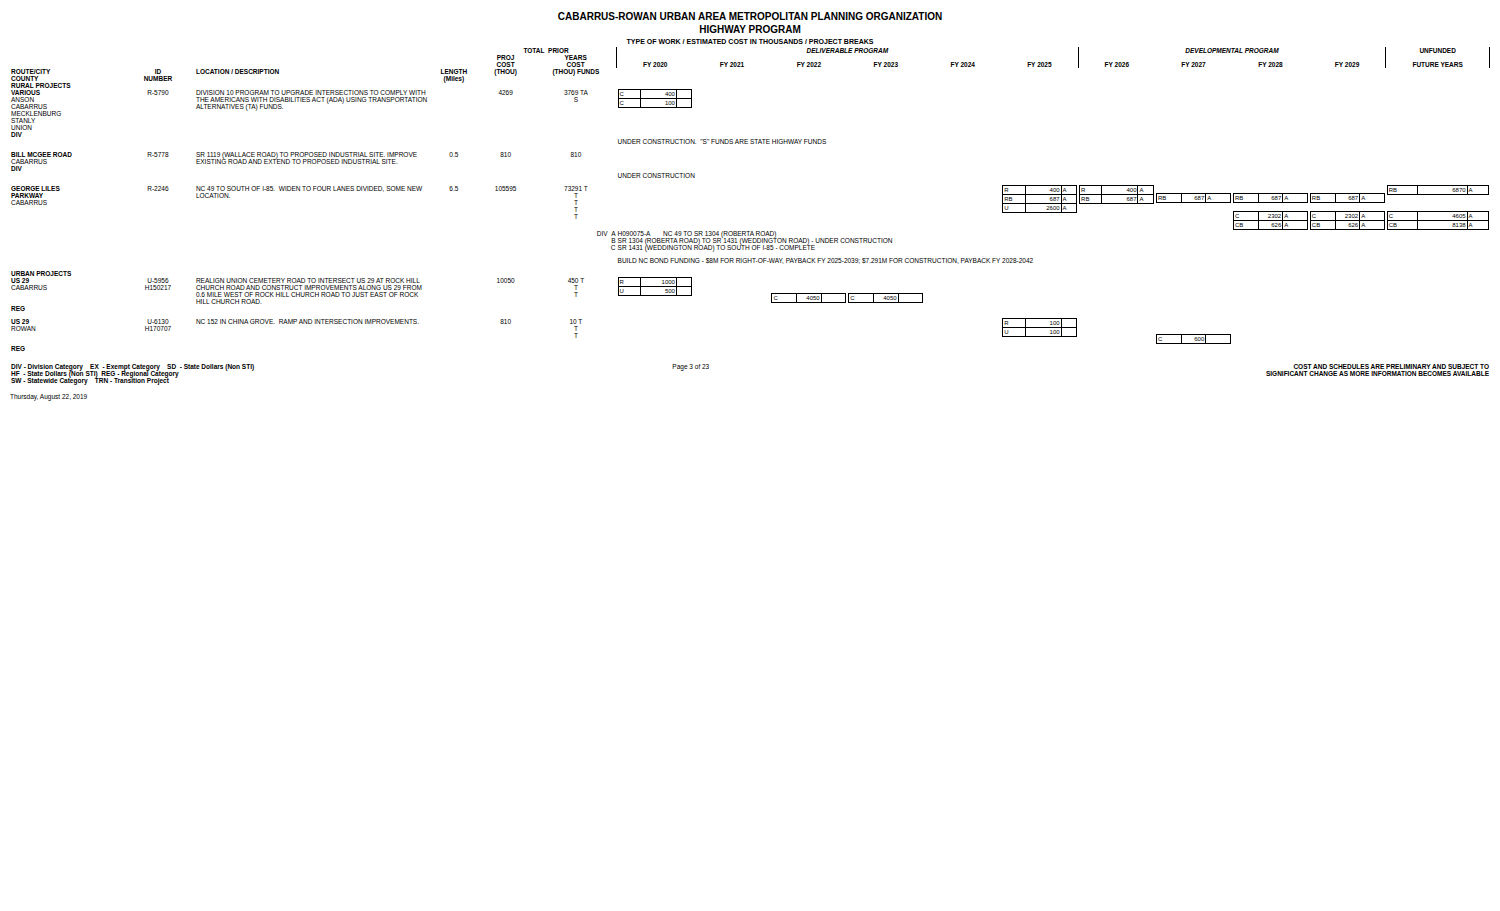CABARRUS-ROWAN URBAN AREA METROPOLITAN PLANNING ORGANIZATION
HIGHWAY PROGRAM
TYPE OF WORK / ESTIMATED COST IN THOUSANDS / PROJECT BREAKS
| | | | | TOTAL PRIOR | DELIVERABLE PROGRAM | DEVELOPMENTAL PROGRAM | UNFUNDED |
| --- | --- | --- | --- | --- | --- | --- | --- |
| PROJ | YEARS | | | |
| COST | COST | FY 2020 | FY 2021 | FY 2022 | FY 2023 | FY 2024 | FY 2025 | FY 2026 | FY 2027 | FY 2028 | FY 2029 | FUTURE YEARS |
| ROUTE/CITY | ID | LOCATION / DESCRIPTION | LENGTH | (THOU) | (THOU) FUNDS | |
| COUNTY | NUMBER | | (Miles) | | |
| RURAL PROJECTS |
| VARIOUS ANSON CABARRUS MECKLENBURG STANLY UNION | R-5790 | DIVISION 10 PROGRAM TO UPGRADE INTERSECTIONS TO COMPLY WITH THE AMERICANS WITH DISABILITIES ACT (ADA) USING TRANSPORTATION ALTERNATIVES (TA) FUNDS. | | 4269 | 3769 TA S | / C / 400 / / / C / 100 / / | |
| DIV | |
| | UNDER CONSTRUCTION. "S" FUNDS ARE STATE HIGHWAY FUNDS |
| BILL MCGEE ROAD CABARRUS | R-5778 | SR 1119 (WALLACE ROAD) TO PROPOSED INDUSTRIAL SITE. IMPROVE EXISTING ROAD AND EXTEND TO PROPOSED INDUSTRIAL SITE. | 0.5 | 810 | 810 | |
| DIV | |
| | UNDER CONSTRUCTION |
| GEORGE LILES PARKWAY CABARRUS | R-2246 | NC 49 TO SOUTH OF I-85. WIDEN TO FOUR LANES DIVIDED, SOME NEW LOCATION. | 6.5 | 105595 | 73291 T T T T T | | / R / 400 / A / / RB / 687 / A / / U / 2600 / A / | / R / 400 / A / / RB / 687 / A / | / RB / 687 / A / | / RB / 687 / A / / C / 2302 / A / / CB / 626 / A / | / RB / 687 / A / / C / 2302 / A / / CB / 626 / A / | / RB / 6870 / A / / C / 4605 / A / / CB / 8138 / A / |
| | DIV A | H090075-A NC 49 TO SR 1304 (ROBERTA ROAD) |
| | B | SR 1304 (ROBERTA ROAD) TO SR 1431 (WEDDINGTON ROAD) - UNDER CONSTRUCTION |
| | C | SR 1431 (WEDDINGTON ROAD) TO SOUTH OF I-85 - COMPLETE |
| | BUILD NC BOND FUNDING - $8M FOR RIGHT-OF-WAY, PAYBACK FY 2025-2039; $7.291M FOR CONSTRUCTION, PAYBACK FY 2028-2042 |
| URBAN PROJECTS |
| US 29 CABARRUS | U-5956 H150217 | REALIGN UNION CEMETERY ROAD TO INTERSECT US 29 AT ROCK HILL CHURCH ROAD AND CONSTRUCT IMPROVEMENTS ALONG US 29 FROM 0.6 MILE WEST OF ROCK HILL CHURCH ROAD TO JUST EAST OF ROCK HILL CHURCH ROAD. | | 10050 | 450 T T T | / R / 1000 / / / U / 500 / / | | / C / 4050 / / | / C / 4050 / / | |
| REG | |
| US 29 ROWAN | U-6130 H170707 | NC 152 IN CHINA GROVE. RAMP AND INTERSECTION IMPROVEMENTS. | | 810 | 10 T T T | | / R / 100 / / / U / 100 / / | | / C / 600 / / | |
| REG | |
| DIV - Division Category EX - Exempt Category SD - State Dollars (Non STI) HF - State Dollars (Non STI) REG - Regional Category SW - Statewide Category TRN - Transition Project | Page 3 of 23 | COST AND SCHEDULES ARE PRELIMINARY AND SUBJECT TO SIGNIFICANT CHANGE AS MORE INFORMATION BECOMES AVAILABLE |
Thursday, August 22, 2019